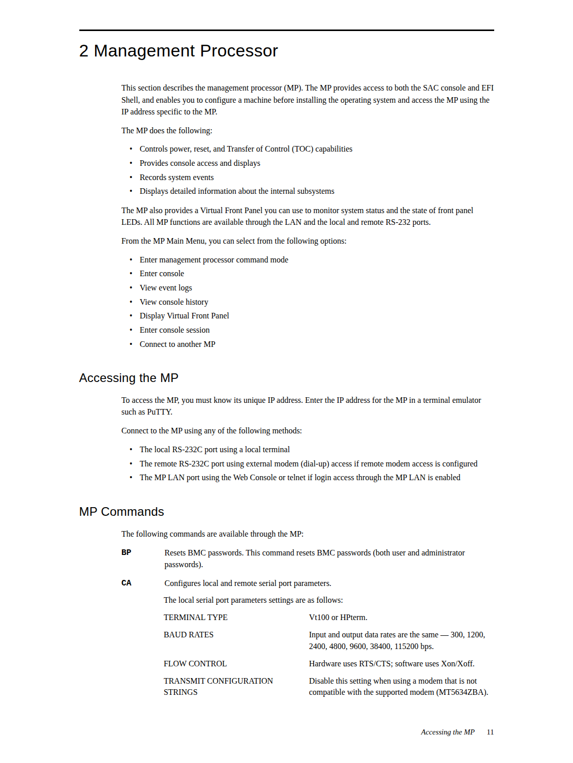2 Management Processor
This section describes the management processor (MP). The MP provides access to both the SAC console and EFI Shell, and enables you to configure a machine before installing the operating system and access the MP using the IP address specific to the MP.
The MP does the following:
Controls power, reset, and Transfer of Control (TOC) capabilities
Provides console access and displays
Records system events
Displays detailed information about the internal subsystems
The MP also provides a Virtual Front Panel you can use to monitor system status and the state of front panel LEDs. All MP functions are available through the LAN and the local and remote RS-232 ports.
From the MP Main Menu, you can select from the following options:
Enter management processor command mode
Enter console
View event logs
View console history
Display Virtual Front Panel
Enter console session
Connect to another MP
Accessing the MP
To access the MP, you must know its unique IP address. Enter the IP address for the MP in a terminal emulator such as PuTTY.
Connect to the MP using any of the following methods:
The local RS-232C port using a local terminal
The remote RS-232C port using external modem (dial-up) access if remote modem access is configured
The MP LAN port using the Web Console or telnet if login access through the MP LAN is enabled
MP Commands
The following commands are available through the MP:
BP
Resets BMC passwords. This command resets BMC passwords (both user and administrator passwords).
CA
Configures local and remote serial port parameters.
The local serial port parameters settings are as follows:
| TERMINAL TYPE | Vt100 or HPterm. |
| BAUD RATES | Input and output data rates are the same — 300, 1200, 2400, 4800, 9600, 38400, 115200 bps. |
| FLOW CONTROL | Hardware uses RTS/CTS; software uses Xon/Xoff. |
| TRANSMIT CONFIGURATION STRINGS | Disable this setting when using a modem that is not compatible with the supported modem (MT5634ZBA). |
Accessing the MP 11